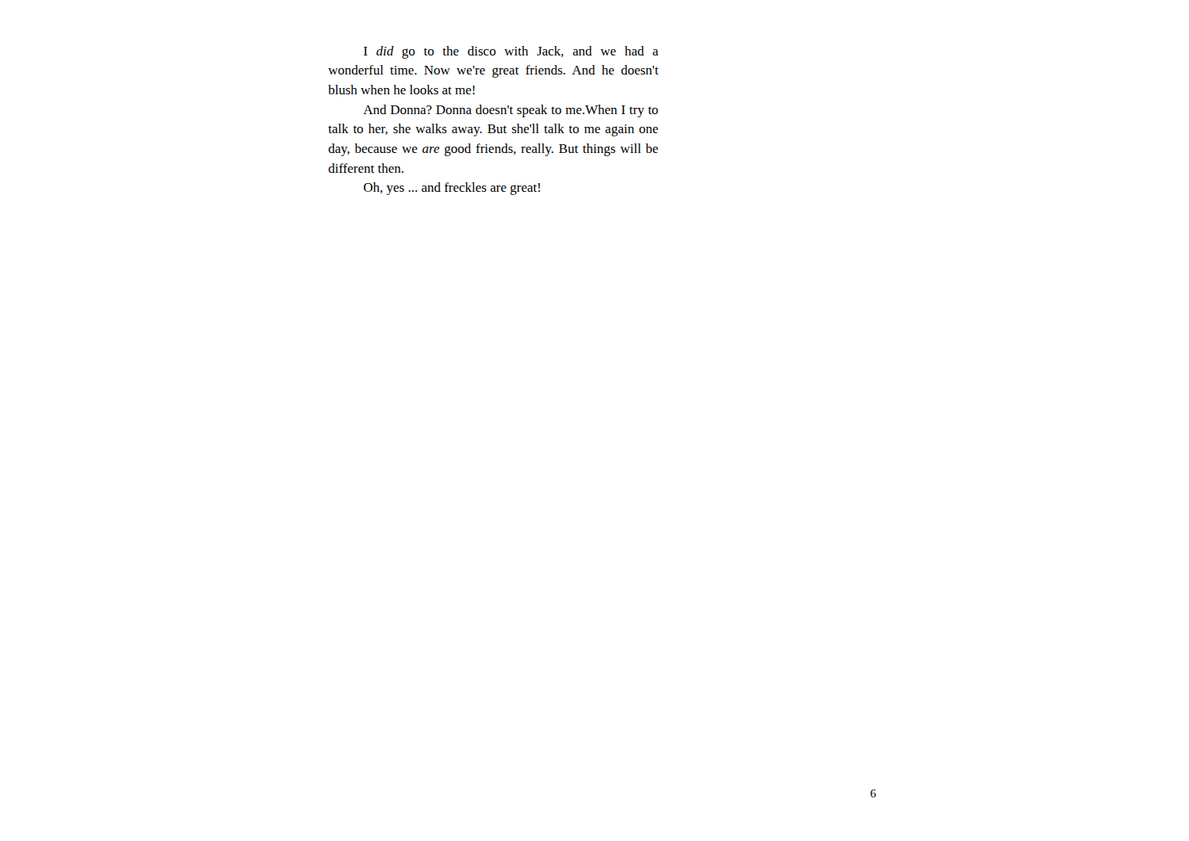I did go to the disco with Jack, and we had a wonderful time. Now we're great friends. And he doesn't blush when he looks at me!
And Donna? Donna doesn't speak to me.When I try to talk to her, she walks away. But she'll talk to me again one day, because we are good friends, really. But things will be different then.
Oh, yes ... and freckles are great!
6